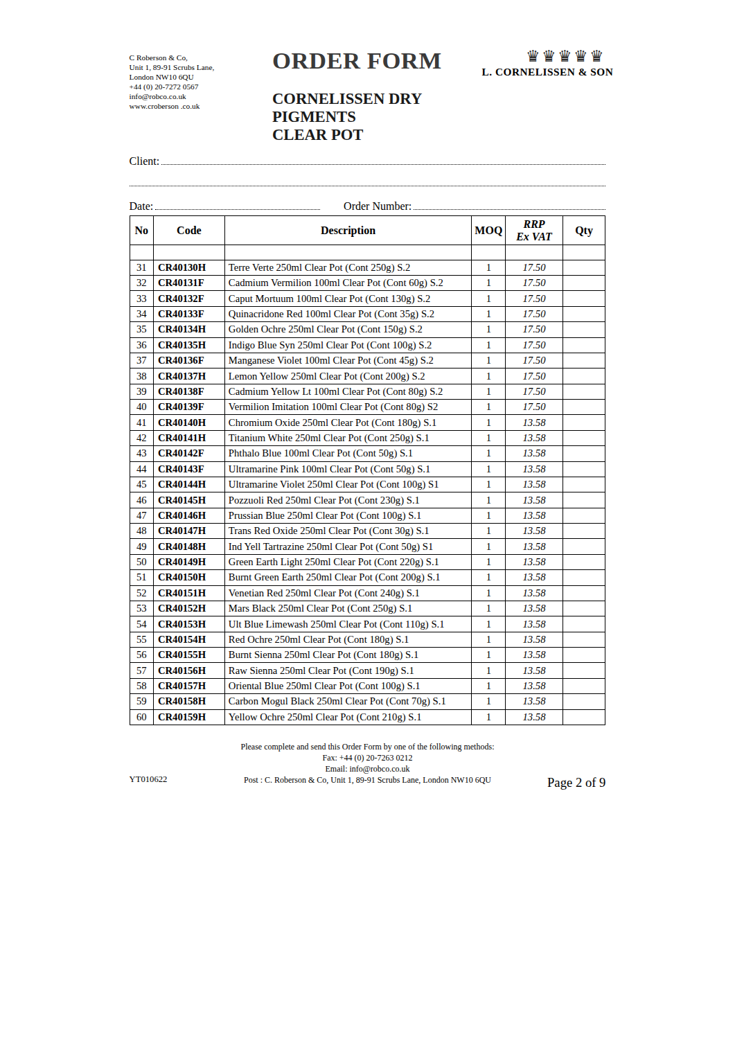C Roberson & Co,
Unit 1, 89-91 Scrubs Lane,
London NW10 6QU
+44 (0) 20-7272 0567
info@robco.co.uk
www.croberson .co.uk
ORDER FORM
CORNELISSEN DRY PIGMENTS
CLEAR POT
♛♛♛♛♛
L. CORNELISSEN & SON
Client:
Date:
Order Number:
| No | Code | Description | MOQ | RRP Ex VAT | Qty |
| --- | --- | --- | --- | --- | --- |
| 31 | CR40130H | Terre Verte 250ml Clear Pot (Cont 250g) S.2 | 1 | 17.50 | |
| 32 | CR40131F | Cadmium Vermilion 100ml Clear Pot (Cont 60g) S.2 | 1 | 17.50 | |
| 33 | CR40132F | Caput Mortuum 100ml Clear Pot (Cont 130g) S.2 | 1 | 17.50 | |
| 34 | CR40133F | Quinacridone Red 100ml Clear Pot (Cont 35g) S.2 | 1 | 17.50 | |
| 35 | CR40134H | Golden Ochre 250ml Clear Pot (Cont 150g) S.2 | 1 | 17.50 | |
| 36 | CR40135H | Indigo Blue Syn 250ml Clear Pot (Cont 100g) S.2 | 1 | 17.50 | |
| 37 | CR40136F | Manganese Violet 100ml Clear Pot (Cont 45g) S.2 | 1 | 17.50 | |
| 38 | CR40137H | Lemon Yellow 250ml Clear Pot (Cont 200g) S.2 | 1 | 17.50 | |
| 39 | CR40138F | Cadmium Yellow Lt 100ml Clear Pot (Cont 80g) S.2 | 1 | 17.50 | |
| 40 | CR40139F | Vermilion Imitation 100ml Clear Pot (Cont 80g) S2 | 1 | 17.50 | |
| 41 | CR40140H | Chromium Oxide 250ml Clear Pot (Cont 180g) S.1 | 1 | 13.58 | |
| 42 | CR40141H | Titanium White 250ml Clear Pot (Cont 250g) S.1 | 1 | 13.58 | |
| 43 | CR40142F | Phthalo Blue 100ml Clear Pot (Cont 50g) S.1 | 1 | 13.58 | |
| 44 | CR40143F | Ultramarine Pink 100ml Clear Pot (Cont 50g) S.1 | 1 | 13.58 | |
| 45 | CR40144H | Ultramarine Violet 250ml Clear Pot (Cont 100g) S1 | 1 | 13.58 | |
| 46 | CR40145H | Pozzuoli Red 250ml Clear Pot (Cont 230g) S.1 | 1 | 13.58 | |
| 47 | CR40146H | Prussian Blue 250ml Clear Pot (Cont 100g) S.1 | 1 | 13.58 | |
| 48 | CR40147H | Trans Red Oxide 250ml Clear Pot (Cont 30g) S.1 | 1 | 13.58 | |
| 49 | CR40148H | Ind Yell Tartrazine 250ml Clear Pot (Cont 50g) S1 | 1 | 13.58 | |
| 50 | CR40149H | Green Earth Light 250ml Clear Pot (Cont 220g) S.1 | 1 | 13.58 | |
| 51 | CR40150H | Burnt Green Earth 250ml Clear Pot (Cont 200g) S.1 | 1 | 13.58 | |
| 52 | CR40151H | Venetian Red 250ml Clear Pot (Cont 240g) S.1 | 1 | 13.58 | |
| 53 | CR40152H | Mars Black 250ml Clear Pot (Cont 250g) S.1 | 1 | 13.58 | |
| 54 | CR40153H | Ult Blue Limewash 250ml Clear Pot (Cont 110g) S.1 | 1 | 13.58 | |
| 55 | CR40154H | Red Ochre 250ml Clear Pot (Cont 180g) S.1 | 1 | 13.58 | |
| 56 | CR40155H | Burnt Sienna 250ml Clear Pot (Cont 180g) S.1 | 1 | 13.58 | |
| 57 | CR40156H | Raw Sienna 250ml Clear Pot (Cont 190g) S.1 | 1 | 13.58 | |
| 58 | CR40157H | Oriental Blue 250ml Clear Pot (Cont 100g) S.1 | 1 | 13.58 | |
| 59 | CR40158H | Carbon Mogul Black 250ml Clear Pot (Cont 70g) S.1 | 1 | 13.58 | |
| 60 | CR40159H | Yellow Ochre 250ml Clear Pot (Cont 210g) S.1 | 1 | 13.58 | |
YT010622
Please complete and send this Order Form by one of the following methods:
Fax: +44 (0) 20-7263 0212
Email: info@robco.co.uk
Post : C. Roberson & Co, Unit 1, 89-91 Scrubs Lane, London NW10 6QU
Page 2 of 9